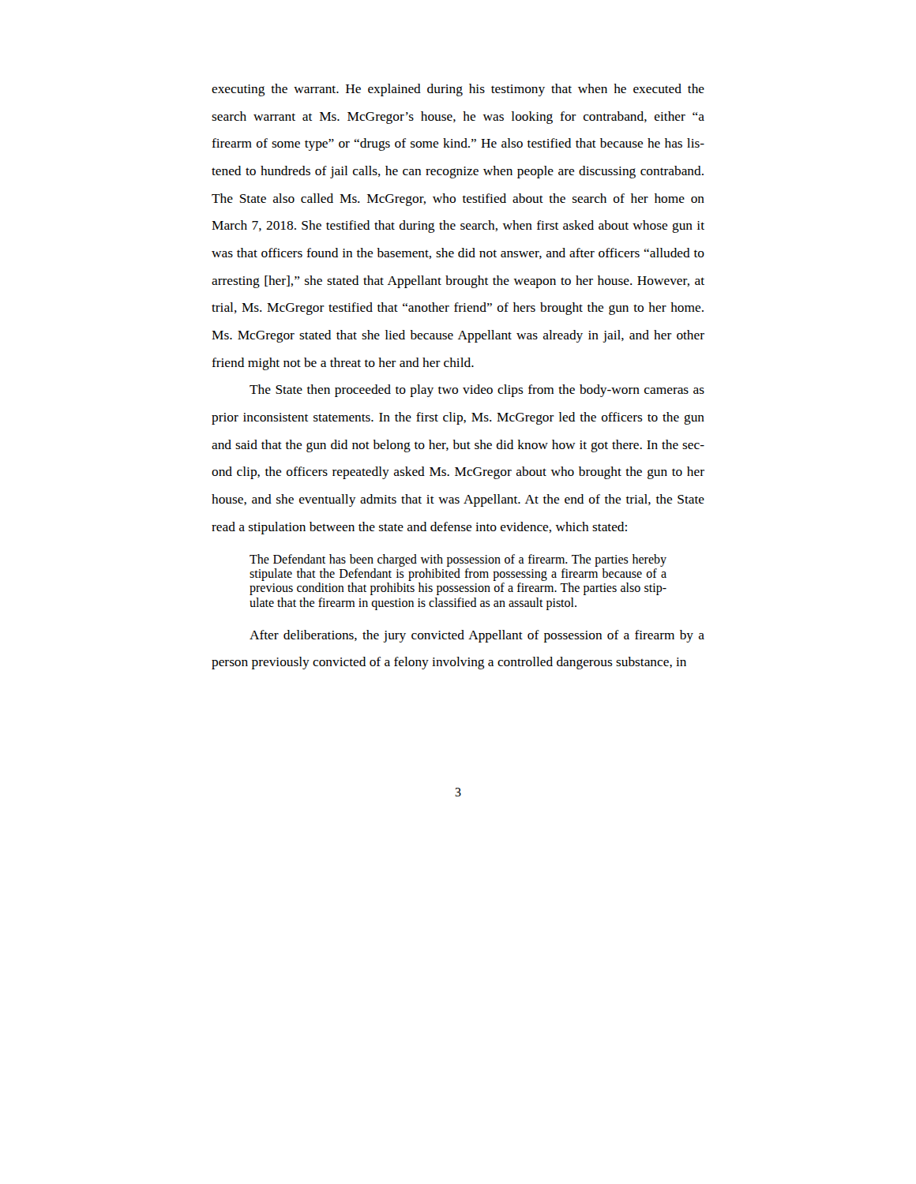executing the warrant. He explained during his testimony that when he executed the search warrant at Ms. McGregor’s house, he was looking for contraband, either “a firearm of some type” or “drugs of some kind.” He also testified that because he has listened to hundreds of jail calls, he can recognize when people are discussing contraband. The State also called Ms. McGregor, who testified about the search of her home on March 7, 2018. She testified that during the search, when first asked about whose gun it was that officers found in the basement, she did not answer, and after officers “alluded to arresting [her],” she stated that Appellant brought the weapon to her house. However, at trial, Ms. McGregor testified that “another friend” of hers brought the gun to her home. Ms. McGregor stated that she lied because Appellant was already in jail, and her other friend might not be a threat to her and her child.
The State then proceeded to play two video clips from the body-worn cameras as prior inconsistent statements. In the first clip, Ms. McGregor led the officers to the gun and said that the gun did not belong to her, but she did know how it got there. In the second clip, the officers repeatedly asked Ms. McGregor about who brought the gun to her house, and she eventually admits that it was Appellant. At the end of the trial, the State read a stipulation between the state and defense into evidence, which stated:
The Defendant has been charged with possession of a firearm. The parties hereby stipulate that the Defendant is prohibited from possessing a firearm because of a previous condition that prohibits his possession of a firearm. The parties also stipulate that the firearm in question is classified as an assault pistol.
After deliberations, the jury convicted Appellant of possession of a firearm by a person previously convicted of a felony involving a controlled dangerous substance, in
3